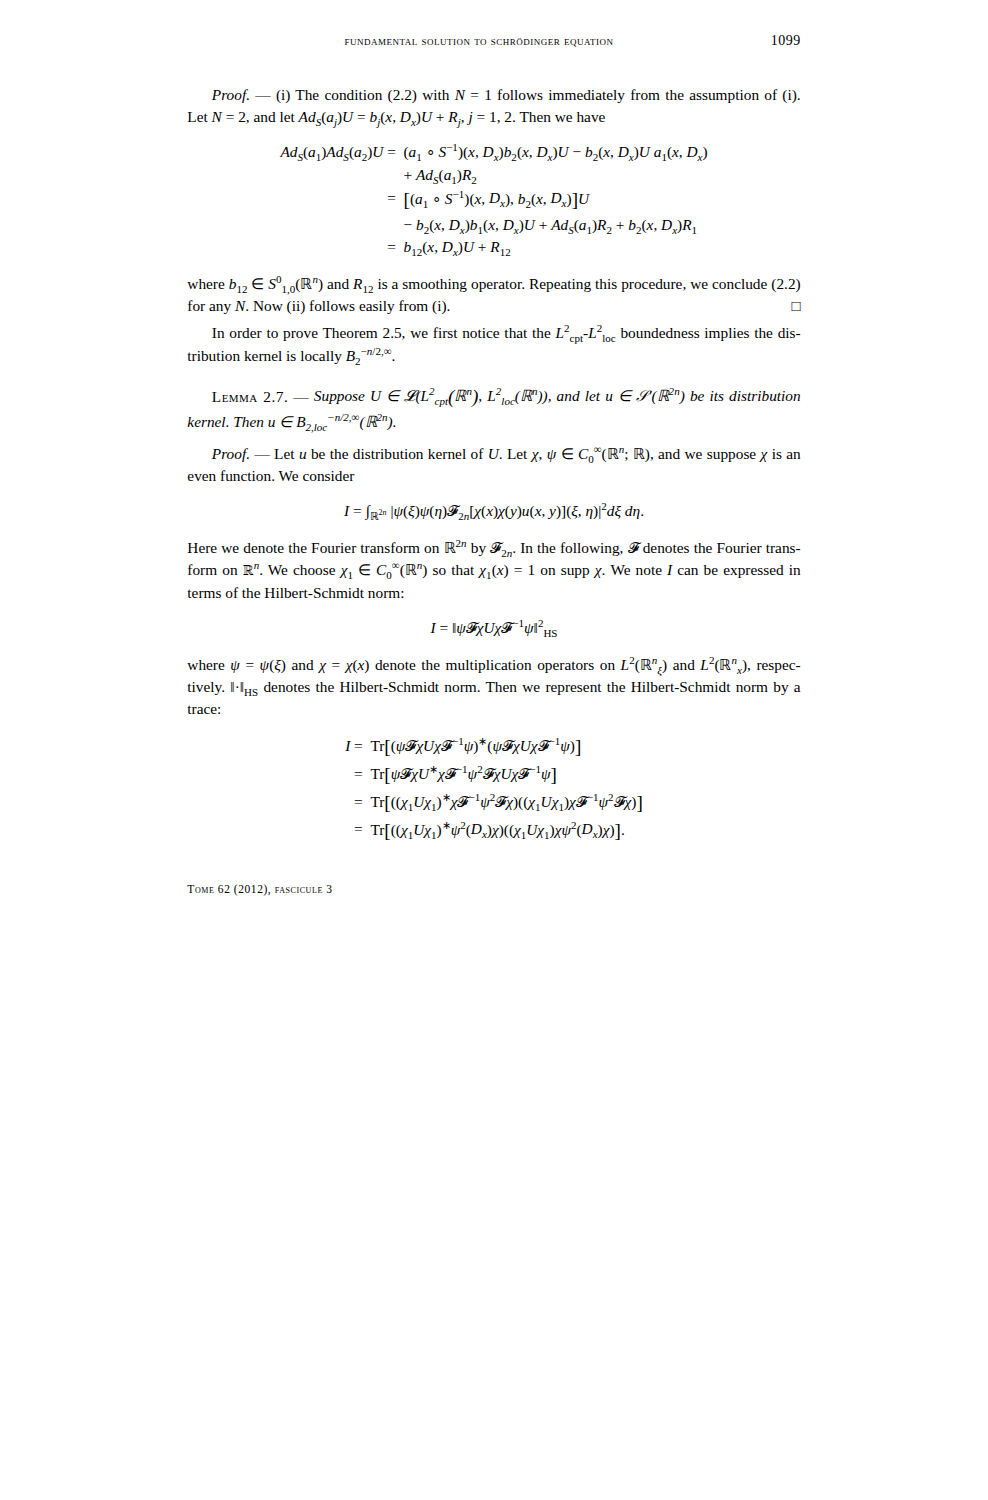fundamental solution to schrödinger equation 1099
Proof. — (i) The condition (2.2) with N = 1 follows immediately from the assumption of (i). Let N = 2, and let AdS(aj)U = bj(x, Dx)U + Rj, j = 1, 2. Then we have
AdS(a1)AdS(a2)U =
(a1 ∘ S−1)(x, Dx)b2(x, Dx)U − b2(x, Dx)U a1(x, Dx)
+ AdS(a1)R2
=
[(a1 ∘ S−1)(x, Dx), b2(x, Dx)] U
− b2(x, Dx)b1(x, Dx)U + AdS(a1)R2 + b2(x, Dx)R1
=
b12(x, Dx)U + R12
where b12 ∈ S01,0(ℝn) and R12 is a smoothing operator. Repeating this procedure, we conclude (2.2) for any N. Now (ii) follows easily from (i). □
In order to prove Theorem 2.5, we first notice that the L2cpt-L2loc boundedness implies the distribution kernel is locally B2−n/2,∞.
Lemma 2.7. — Suppose U ∈ 𝓛(L2cpt(ℝn), L2loc(ℝn)), and let u ∈ 𝒮′(ℝ2n) be its distribution kernel. Then u ∈ B2,loc−n/2,∞(ℝ2n).
Proof. — Let u be the distribution kernel of U. Let χ, ψ ∈ C0∞(ℝn; ℝ), and we suppose χ is an even function. We consider
I = ∫ℝ2n |ψ(ξ)ψ(η)𝓕2n[χ(x)χ(y)u(x, y)](ξ, η)|2dξ dη.
Here we denote the Fourier transform on ℝ2n by 𝓕2n. In the following, 𝓕 denotes the Fourier transform on ℝn. We choose χ1 ∈ C0∞(ℝn) so that χ1(x) = 1 on supp χ. We note I can be expressed in terms of the Hilbert-Schmidt norm:
I = ‖ψ 𝓕χUχ 𝓕−1ψ‖2HS
where ψ = ψ(ξ) and χ = χ(x) denote the multiplication operators on L2(ℝnξ) and L2(ℝnx), respectively. ‖·‖HS denotes the Hilbert-Schmidt norm. Then we represent the Hilbert-Schmidt norm by a trace:
I =
Tr[(ψ 𝓕χUχ 𝓕−1ψ)∗(ψ 𝓕χUχ 𝓕−1ψ)]
=
Tr[ψ 𝓕χU∗χ 𝓕−1ψ2𝓕χUχ 𝓕−1ψ]
=
Tr[((χ1Uχ1)∗χ 𝓕−1ψ2𝓕χ)((χ1Uχ1)χ 𝓕−1ψ2𝓕χ)]
=
Tr[((χ1Uχ1)∗ψ2(Dx)χ)((χ1Uχ1)χψ2(Dx)χ)].
Tome 62 (2012), fascicule 3